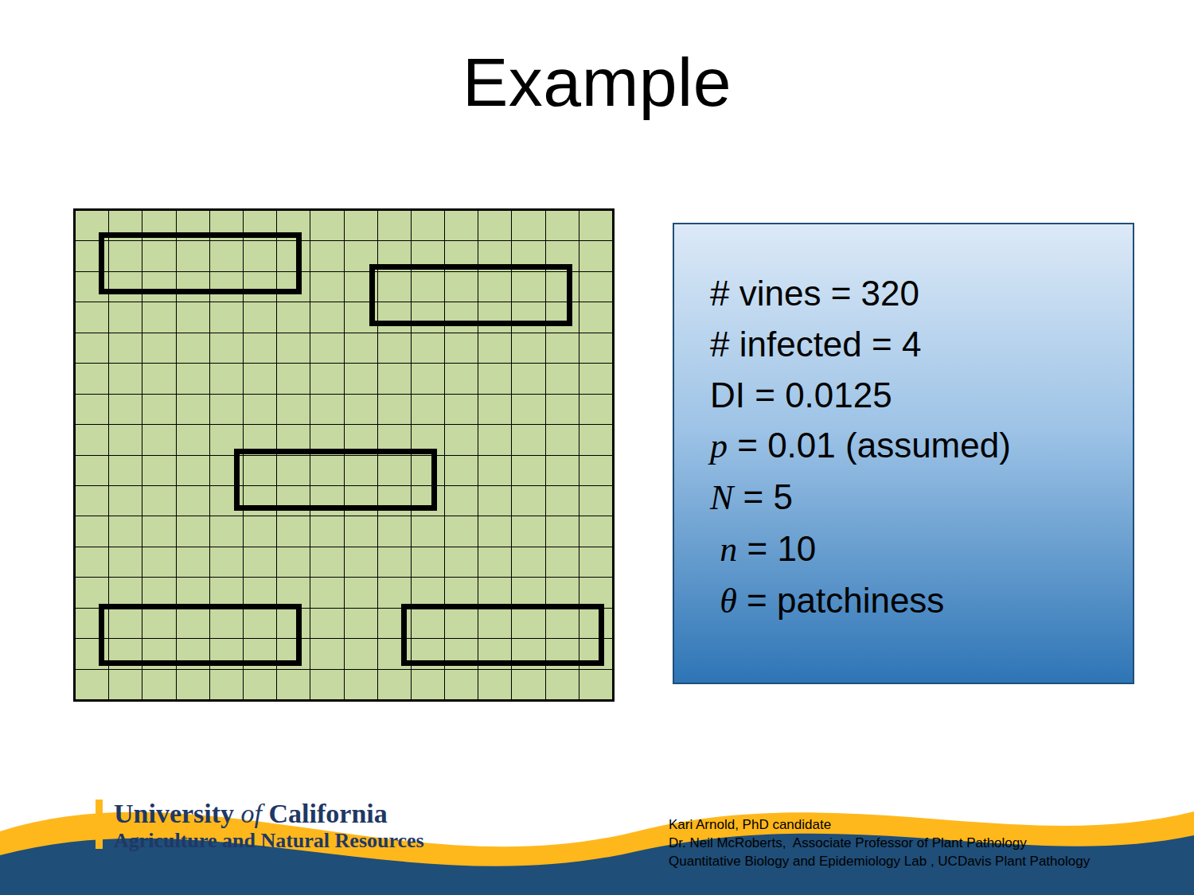Example
# vines = 320
# infected = 4
DI = 0.0125
p = 0.01 (assumed)
N = 5
n = 10
θ = patchiness
University of California
Agriculture and Natural Resources
Kari Arnold, PhD candidate
Dr. Neil McRoberts, Associate Professor of Plant Pathology
Quantitative Biology and Epidemiology Lab , UCDavis Plant Pathology